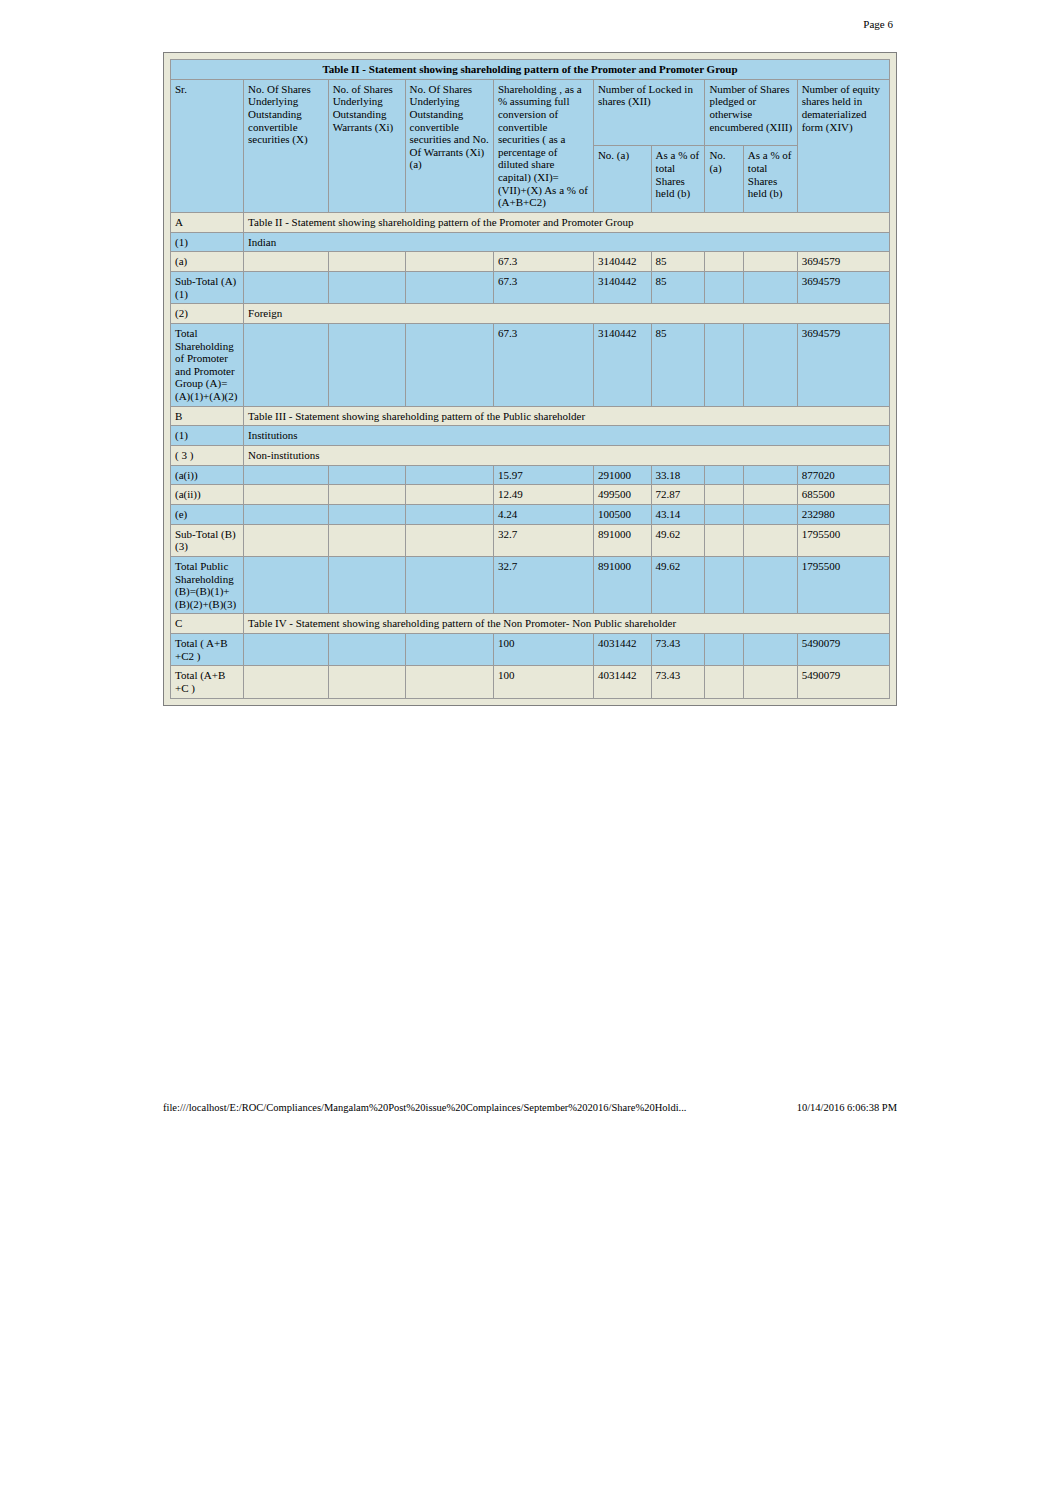Page 6
| Table II - Statement showing shareholding pattern of the Promoter and Promoter Group |
| Sr. | No. Of Shares Underlying Outstanding convertible securities (X) | No. of Shares Underlying Outstanding Warrants (Xi) | No. Of Shares Underlying Outstanding convertible securities and No. Of Warrants (Xi) (a) | Shareholding , as a % assuming full conversion of convertible securities ( as a percentage of diluted share capital) (XI)= (VII)+(X) As a % of (A+B+C2) | Number of Locked in shares (XII) | Number of Shares pledged or otherwise encumbered (XIII) | Number of equity shares held in dematerialized form (XIV) |
| No. (a) | As a % of total Shares held (b) | No. (a) | As a % of total Shares held (b) |
| A | Table II - Statement showing shareholding pattern of the Promoter and Promoter Group |
| (1) | Indian |
| (a) | | | | 67.3 | 3140442 | 85 | | | 3694579 |
| Sub-Total (A)(1) | | | | 67.3 | 3140442 | 85 | | | 3694579 |
| (2) | Foreign |
| Total Shareholding of Promoter and Promoter Group (A)=(A)(1)+(A)(2) | | | | 67.3 | 3140442 | 85 | | | 3694579 |
| B | Table III - Statement showing shareholding pattern of the Public shareholder |
| (1) | Institutions |
| ( 3 ) | Non-institutions |
| (a(i)) | | | | 15.97 | 291000 | 33.18 | | | 877020 |
| (a(ii)) | | | | 12.49 | 499500 | 72.87 | | | 685500 |
| (e) | | | | 4.24 | 100500 | 43.14 | | | 232980 |
| Sub-Total (B)(3) | | | | 32.7 | 891000 | 49.62 | | | 1795500 |
| Total Public Shareholding (B)=(B)(1)+(B)(2)+(B)(3) | | | | 32.7 | 891000 | 49.62 | | | 1795500 |
| C | Table IV - Statement showing shareholding pattern of the Non Promoter- Non Public shareholder |
| Total ( A+B +C2 ) | | | | 100 | 4031442 | 73.43 | | | 5490079 |
| Total (A+B +C ) | | | | 100 | 4031442 | 73.43 | | | 5490079 |
file:///localhost/E:/ROC/Compliances/Mangalam%20Post%20issue%20Complainces/September%202016/Share%20Holdi...
10/14/2016 6:06:38 PM